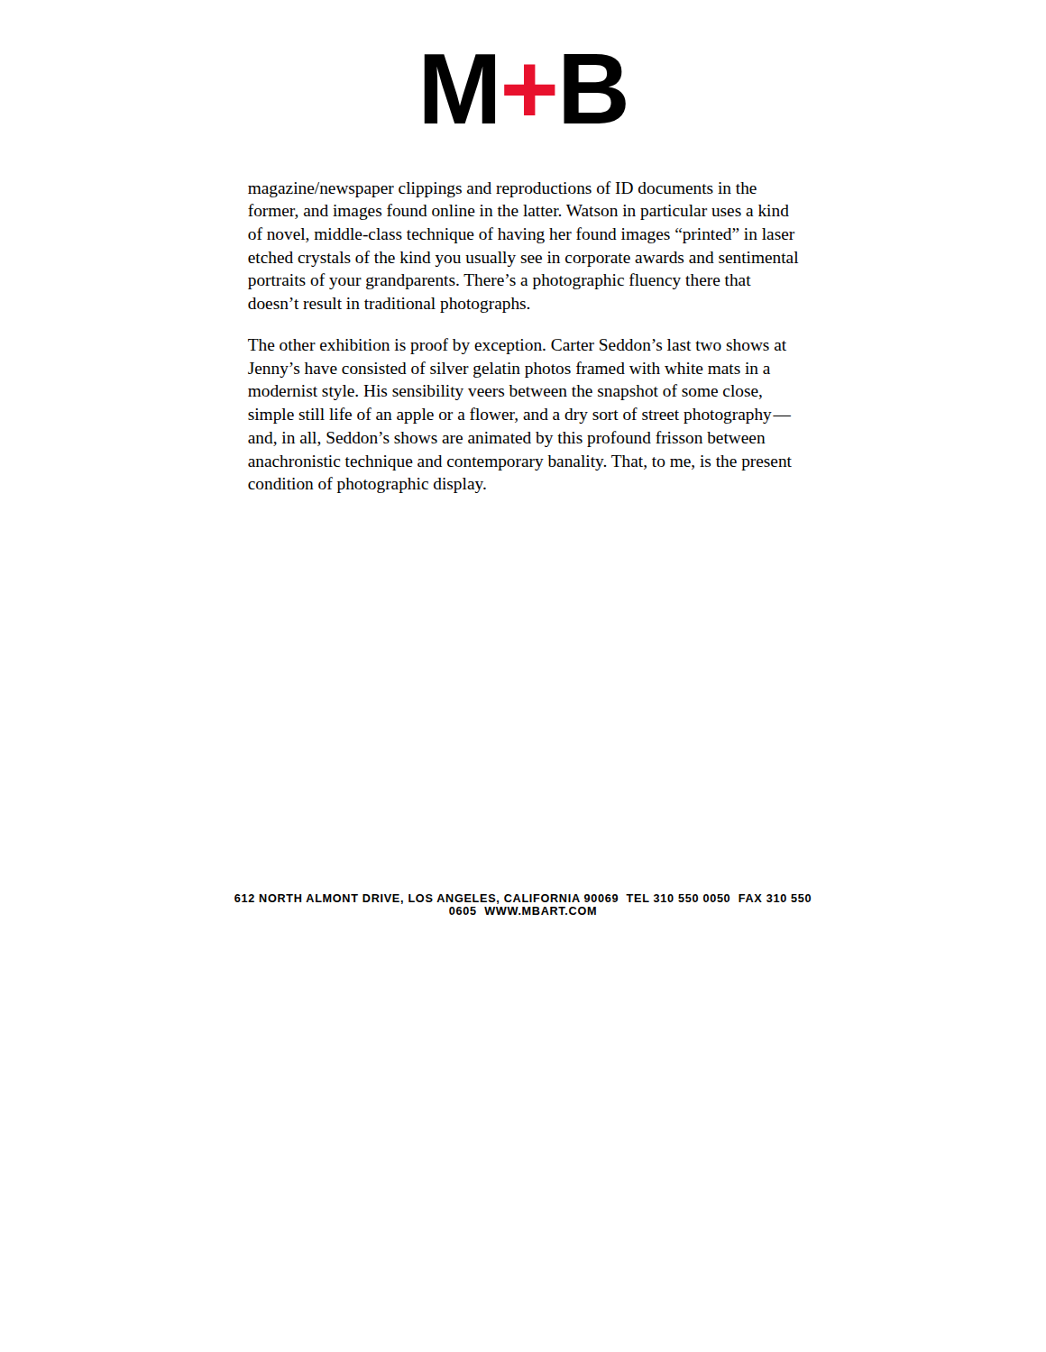M+B
magazine/newspaper clippings and reproductions of ID documents in the former, and images found online in the latter. Watson in particular uses a kind of novel, middle-class technique of having her found images “printed” in laser etched crystals of the kind you usually see in corporate awards and sentimental portraits of your grandparents. There’s a photographic fluency there that doesn’t result in traditional photographs.
The other exhibition is proof by exception. Carter Seddon’s last two shows at Jenny’s have consisted of silver gelatin photos framed with white mats in a modernist style. His sensibility veers between the snapshot of some close, simple still life of an apple or a flower, and a dry sort of street photography — and, in all, Seddon’s shows are animated by this profound frisson between anachronistic technique and contemporary banality. That, to me, is the present condition of photographic display.
612 NORTH ALMONT DRIVE, LOS ANGELES, CALIFORNIA 90069 TEL 310 550 0050 FAX 310 550 0605 WWW.MBART.COM